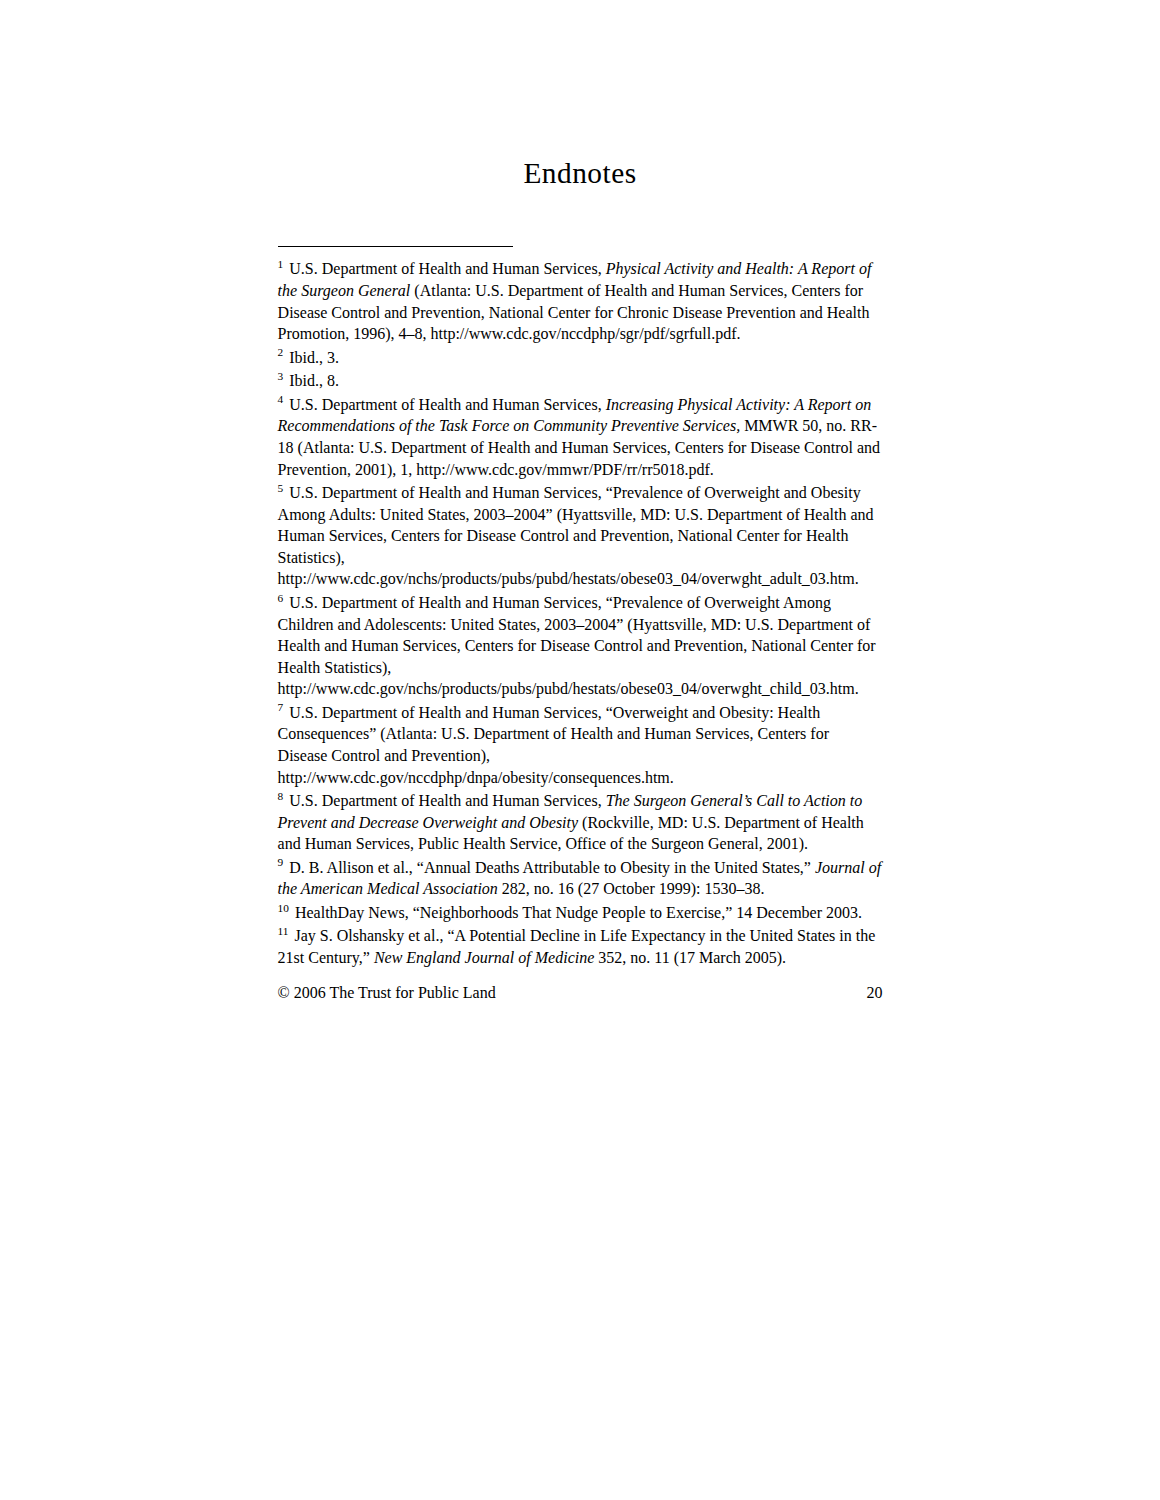Endnotes
1 U.S. Department of Health and Human Services, Physical Activity and Health: A Report of the Surgeon General (Atlanta: U.S. Department of Health and Human Services, Centers for Disease Control and Prevention, National Center for Chronic Disease Prevention and Health Promotion, 1996), 4–8, http://www.cdc.gov/nccdphp/sgr/pdf/sgrfull.pdf.
2 Ibid., 3.
3 Ibid., 8.
4 U.S. Department of Health and Human Services, Increasing Physical Activity: A Report on Recommendations of the Task Force on Community Preventive Services, MMWR 50, no. RR-18 (Atlanta: U.S. Department of Health and Human Services, Centers for Disease Control and Prevention, 2001), 1, http://www.cdc.gov/mmwr/PDF/rr/rr5018.pdf.
5 U.S. Department of Health and Human Services, “Prevalence of Overweight and Obesity Among Adults: United States, 2003–2004” (Hyattsville, MD: U.S. Department of Health and Human Services, Centers for Disease Control and Prevention, National Center for Health Statistics),
http://www.cdc.gov/nchs/products/pubs/pubd/hestats/obese03_04/overwght_adult_03.htm.
6 U.S. Department of Health and Human Services, “Prevalence of Overweight Among Children and Adolescents: United States, 2003–2004” (Hyattsville, MD: U.S. Department of Health and Human Services, Centers for Disease Control and Prevention, National Center for Health Statistics),
http://www.cdc.gov/nchs/products/pubs/pubd/hestats/obese03_04/overwght_child_03.htm.
7 U.S. Department of Health and Human Services, “Overweight and Obesity: Health Consequences” (Atlanta: U.S. Department of Health and Human Services, Centers for Disease Control and Prevention),
http://www.cdc.gov/nccdphp/dnpa/obesity/consequences.htm.
8 U.S. Department of Health and Human Services, The Surgeon General’s Call to Action to Prevent and Decrease Overweight and Obesity (Rockville, MD: U.S. Department of Health and Human Services, Public Health Service, Office of the Surgeon General, 2001).
9 D. B. Allison et al., “Annual Deaths Attributable to Obesity in the United States,” Journal of the American Medical Association 282, no. 16 (27 October 1999): 1530–38.
10 HealthDay News, “Neighborhoods That Nudge People to Exercise,” 14 December 2003.
11 Jay S. Olshansky et al., “A Potential Decline in Life Expectancy in the United States in the 21st Century,” New England Journal of Medicine 352, no. 11 (17 March 2005).
© 2006 The Trust for Public Land 20